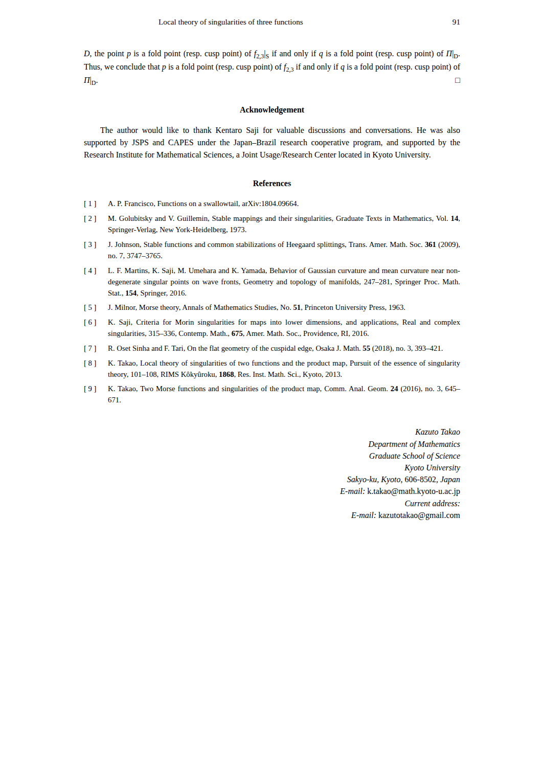Local theory of singularities of three functions 91
D, the point p is a fold point (resp. cusp point) of f 2,3|S if and only if q is a fold point (resp. cusp point) of Π|D. Thus, we conclude that p is a fold point (resp. cusp point) of f 2,3 if and only if q is a fold point (resp. cusp point) of Π|D. □
Acknowledgement
The author would like to thank Kentaro Saji for valuable discussions and conversations. He was also supported by JSPS and CAPES under the Japan–Brazil research cooperative program, and supported by the Research Institute for Mathematical Sciences, a Joint Usage/Research Center located in Kyoto University.
References
[ 1 ] A. P. Francisco, Functions on a swallowtail, arXiv:1804.09664.
[ 2 ] M. Golubitsky and V. Guillemin, Stable mappings and their singularities, Graduate Texts in Mathematics, Vol. 14, Springer-Verlag, New York-Heidelberg, 1973.
[ 3 ] J. Johnson, Stable functions and common stabilizations of Heegaard splittings, Trans. Amer. Math. Soc. 361 (2009), no. 7, 3747–3765.
[ 4 ] L. F. Martins, K. Saji, M. Umehara and K. Yamada, Behavior of Gaussian curvature and mean curvature near non-degenerate singular points on wave fronts, Geometry and topology of manifolds, 247–281, Springer Proc. Math. Stat., 154, Springer, 2016.
[ 5 ] J. Milnor, Morse theory, Annals of Mathematics Studies, No. 51, Princeton University Press, 1963.
[ 6 ] K. Saji, Criteria for Morin singularities for maps into lower dimensions, and applications, Real and complex singularities, 315–336, Contemp. Math., 675, Amer. Math. Soc., Providence, RI, 2016.
[ 7 ] R. Oset Sinha and F. Tari, On the flat geometry of the cuspidal edge, Osaka J. Math. 55 (2018), no. 3, 393–421.
[ 8 ] K. Takao, Local theory of singularities of two functions and the product map, Pursuit of the essence of singularity theory, 101–108, RIMS Kôkyûroku, 1868, Res. Inst. Math. Sci., Kyoto, 2013.
[ 9 ] K. Takao, Two Morse functions and singularities of the product map, Comm. Anal. Geom. 24 (2016), no. 3, 645–671.
Kazuto Takao
Department of Mathematics
Graduate School of Science
Kyoto University
Sakyo-ku, Kyoto, 606-8502, Japan
E-mail: k.takao@math.kyoto-u.ac.jp
Current address:
E-mail: kazutotakao@gmail.com